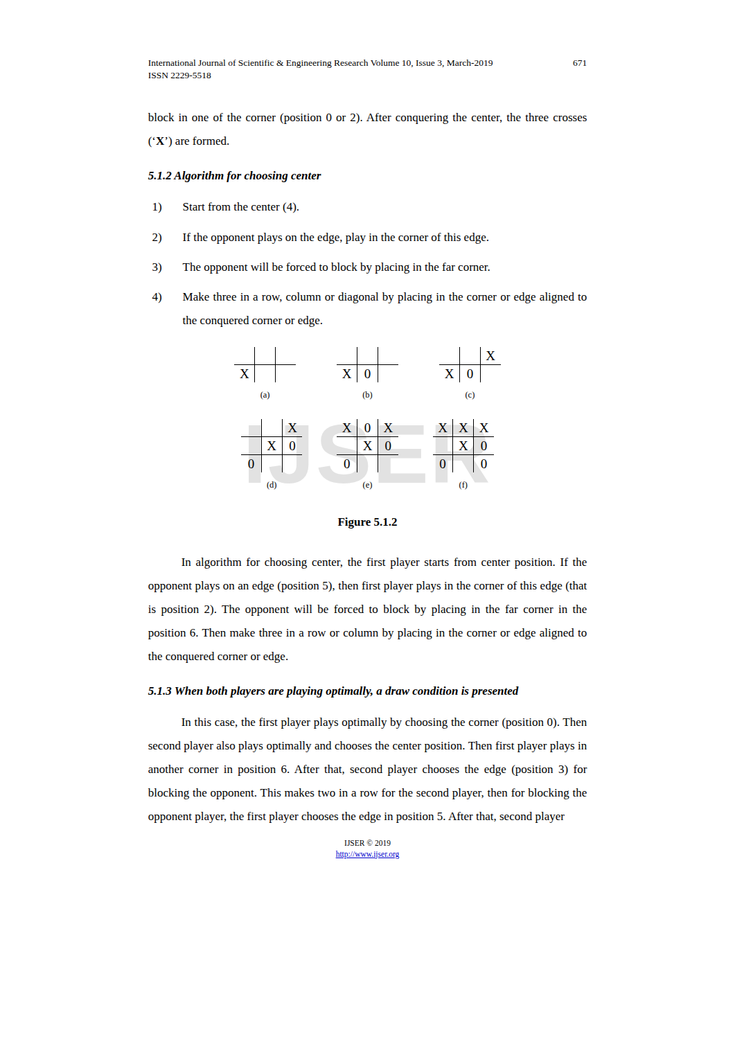International Journal of Scientific & Engineering Research Volume 10, Issue 3, March-2019 671
ISSN 2229-5518
block in one of the corner (position 0 or 2). After conquering the center, the three crosses (‘X’) are formed.
5.1.2 Algorithm for choosing center
Start from the center (4).
If the opponent plays on the edge, play in the corner of this edge.
The opponent will be forced to block by placing in the far corner.
Make three in a row, column or diagonal by placing in the corner or edge aligned to the conquered corner or edge.
IJSER
| X | | |
(a)
| X | 0 | |
(b)
| | | X |
| X | 0 | |
(c)
| | | X |
| | X | 0 |
| 0 | | |
(d)
| X | 0 | X |
| | X | 0 |
| 0 | | |
(e)
| X | X | X |
| | X | 0 |
| 0 | | 0 |
(f)
Figure 5.1.2
In algorithm for choosing center, the first player starts from center position. If the opponent plays on an edge (position 5), then first player plays in the corner of this edge (that is position 2). The opponent will be forced to block by placing in the far corner in the position 6. Then make three in a row or column by placing in the corner or edge aligned to the conquered corner or edge.
5.1.3 When both players are playing optimally, a draw condition is presented
In this case, the first player plays optimally by choosing the corner (position 0). Then second player also plays optimally and chooses the center position. Then first player plays in another corner in position 6. After that, second player chooses the edge (position 3) for blocking the opponent. This makes two in a row for the second player, then for blocking the opponent player, the first player chooses the edge in position 5. After that, second player
IJSER © 2019
http://www.ijser.org